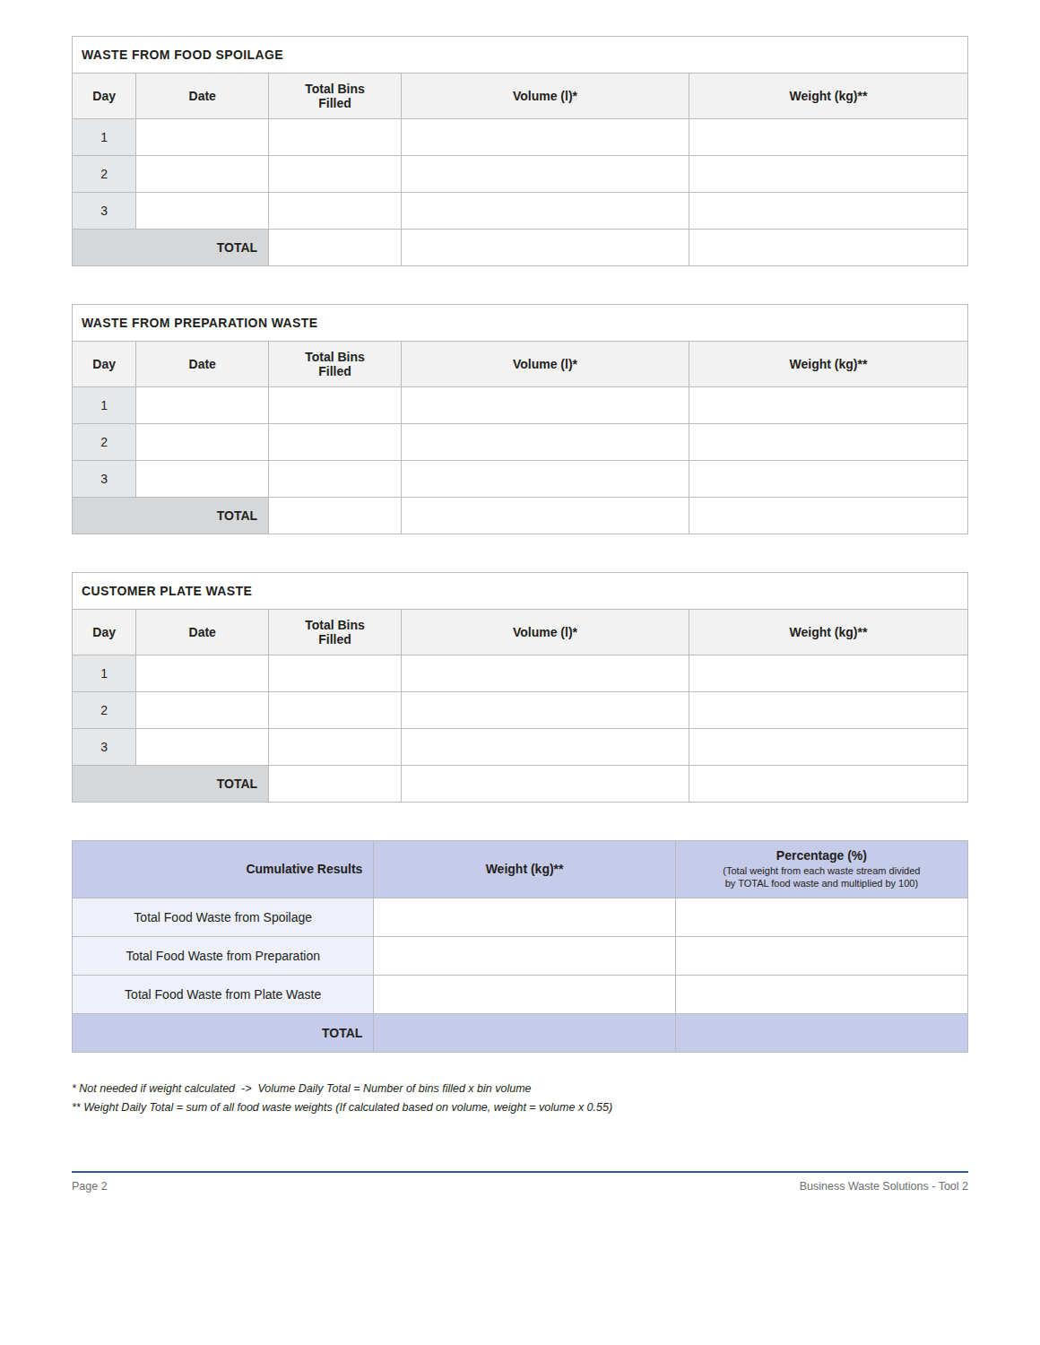| WASTE FROM FOOD SPOILAGE |
| Day | Date | Total Bins Filled | Volume (l)* | Weight (kg)** |
| 1 | | | | |
| 2 | | | | |
| 3 | | | | |
| TOTAL | | | |
| WASTE FROM PREPARATION WASTE |
| Day | Date | Total Bins Filled | Volume (l)* | Weight (kg)** |
| 1 | | | | |
| 2 | | | | |
| 3 | | | | |
| TOTAL | | | |
| CUSTOMER PLATE WASTE |
| Day | Date | Total Bins Filled | Volume (l)* | Weight (kg)** |
| 1 | | | | |
| 2 | | | | |
| 3 | | | | |
| TOTAL | | | |
| Cumulative Results | Weight (kg)** | Percentage (%) (Total weight from each waste stream divided by TOTAL food waste and multiplied by 100) |
| --- | --- | --- |
| Total Food Waste from Spoilage | | |
| Total Food Waste from Preparation | | |
| Total Food Waste from Plate Waste | | |
| TOTAL | | |
* Not needed if weight calculated -> Volume Daily Total = Number of bins filled x bin volume
** Weight Daily Total = sum of all food waste weights (If calculated based on volume, weight = volume x 0.55)
Page 2 Business Waste Solutions - Tool 2